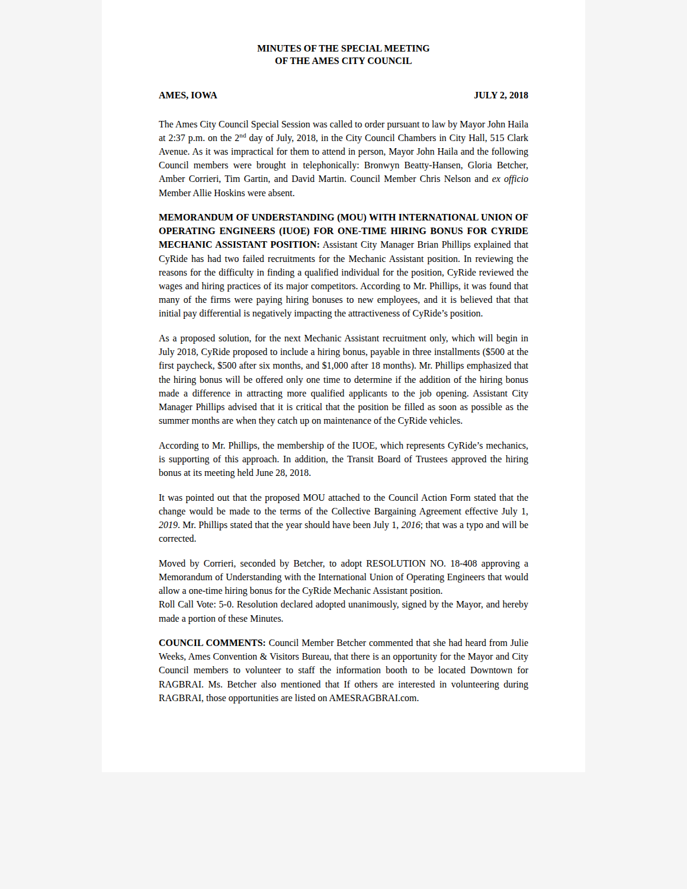Minutes of the Special Meeting
of the Ames City Council
AMES, IOWA JULY 2, 2018
The Ames City Council Special Session was called to order pursuant to law by Mayor John Haila at 2:37 p.m. on the 2nd day of July, 2018, in the City Council Chambers in City Hall, 515 Clark Avenue. As it was impractical for them to attend in person, Mayor John Haila and the following Council members were brought in telephonically: Bronwyn Beatty-Hansen, Gloria Betcher, Amber Corrieri, Tim Gartin, and David Martin. Council Member Chris Nelson and ex officio Member Allie Hoskins were absent.
MEMORANDUM OF UNDERSTANDING (MOU) WITH INTERNATIONAL UNION OF OPERATING ENGINEERS (IUOE) FOR ONE-TIME HIRING BONUS FOR CYRIDE MECHANIC ASSISTANT POSITION: Assistant City Manager Brian Phillips explained that CyRide has had two failed recruitments for the Mechanic Assistant position. In reviewing the reasons for the difficulty in finding a qualified individual for the position, CyRide reviewed the wages and hiring practices of its major competitors. According to Mr. Phillips, it was found that many of the firms were paying hiring bonuses to new employees, and it is believed that that initial pay differential is negatively impacting the attractiveness of CyRide’s position.
As a proposed solution, for the next Mechanic Assistant recruitment only, which will begin in July 2018, CyRide proposed to include a hiring bonus, payable in three installments ($500 at the first paycheck, $500 after six months, and $1,000 after 18 months). Mr. Phillips emphasized that the hiring bonus will be offered only one time to determine if the addition of the hiring bonus made a difference in attracting more qualified applicants to the job opening. Assistant City Manager Phillips advised that it is critical that the position be filled as soon as possible as the summer months are when they catch up on maintenance of the CyRide vehicles.
According to Mr. Phillips, the membership of the IUOE, which represents CyRide’s mechanics, is supporting of this approach. In addition, the Transit Board of Trustees approved the hiring bonus at its meeting held June 28, 2018.
It was pointed out that the proposed MOU attached to the Council Action Form stated that the change would be made to the terms of the Collective Bargaining Agreement effective July 1, 2019. Mr. Phillips stated that the year should have been July 1, 2016; that was a typo and will be corrected.
Moved by Corrieri, seconded by Betcher, to adopt RESOLUTION NO. 18-408 approving a Memorandum of Understanding with the International Union of Operating Engineers that would allow a one-time hiring bonus for the CyRide Mechanic Assistant position.
Roll Call Vote: 5-0. Resolution declared adopted unanimously, signed by the Mayor, and hereby made a portion of these Minutes.
COUNCIL COMMENTS: Council Member Betcher commented that she had heard from Julie Weeks, Ames Convention & Visitors Bureau, that there is an opportunity for the Mayor and City Council members to volunteer to staff the information booth to be located Downtown for RAGBRAI. Ms. Betcher also mentioned that If others are interested in volunteering during RAGBRAI, those opportunities are listed on AMESRAGBRAI.com.